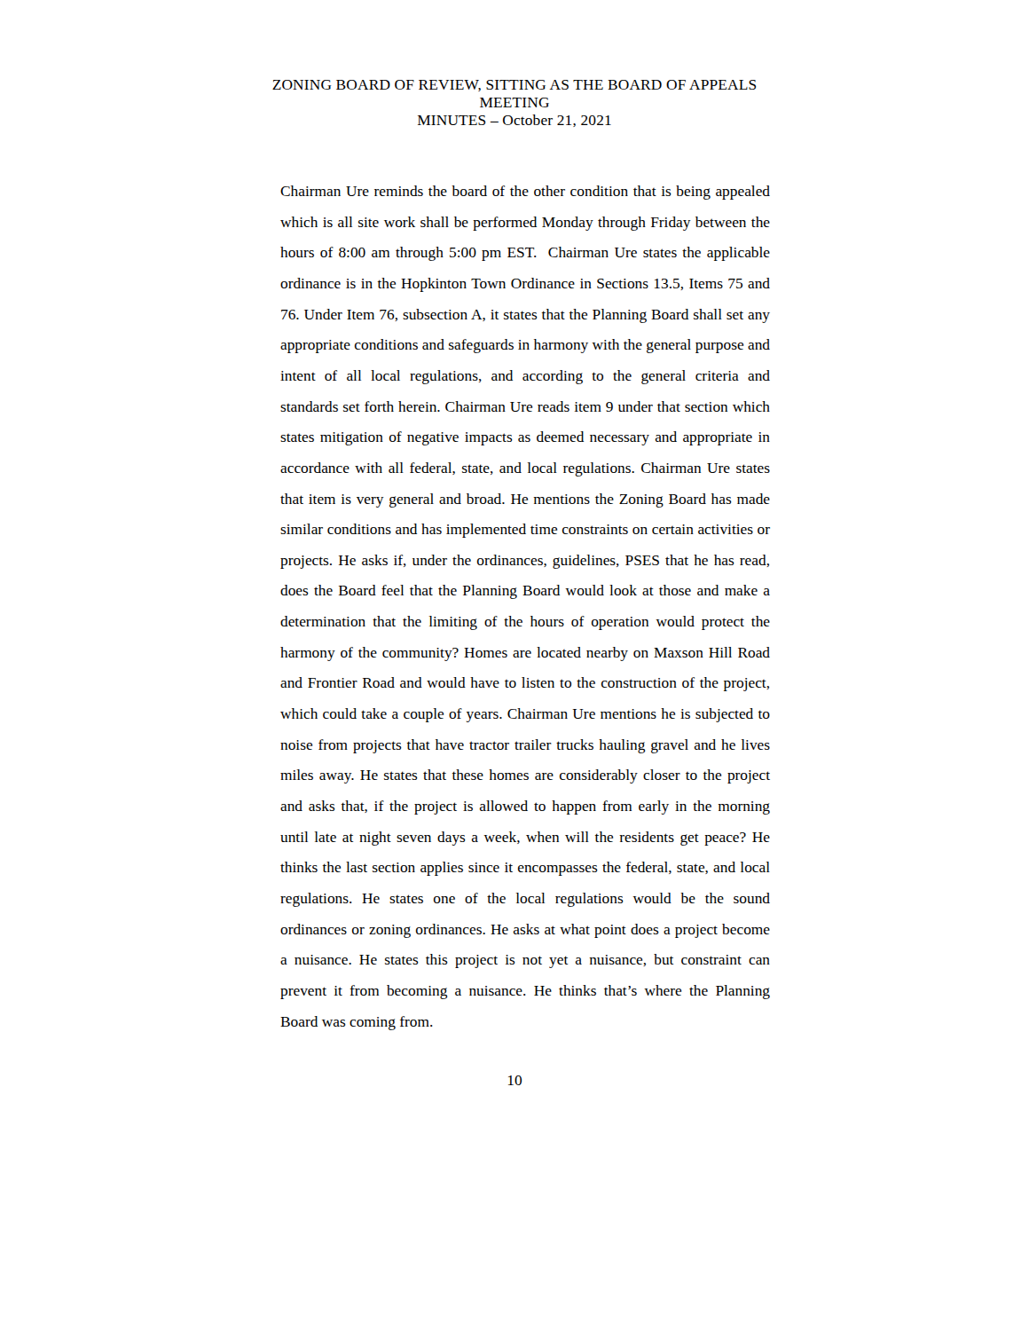ZONING BOARD OF REVIEW, SITTING AS THE BOARD OF APPEALS MEETING MINUTES – October 21, 2021
Chairman Ure reminds the board of the other condition that is being appealed which is all site work shall be performed Monday through Friday between the hours of 8:00 am through 5:00 pm EST. Chairman Ure states the applicable ordinance is in the Hopkinton Town Ordinance in Sections 13.5, Items 75 and 76. Under Item 76, subsection A, it states that the Planning Board shall set any appropriate conditions and safeguards in harmony with the general purpose and intent of all local regulations, and according to the general criteria and standards set forth herein. Chairman Ure reads item 9 under that section which states mitigation of negative impacts as deemed necessary and appropriate in accordance with all federal, state, and local regulations. Chairman Ure states that item is very general and broad. He mentions the Zoning Board has made similar conditions and has implemented time constraints on certain activities or projects. He asks if, under the ordinances, guidelines, PSES that he has read, does the Board feel that the Planning Board would look at those and make a determination that the limiting of the hours of operation would protect the harmony of the community? Homes are located nearby on Maxson Hill Road and Frontier Road and would have to listen to the construction of the project, which could take a couple of years. Chairman Ure mentions he is subjected to noise from projects that have tractor trailer trucks hauling gravel and he lives miles away. He states that these homes are considerably closer to the project and asks that, if the project is allowed to happen from early in the morning until late at night seven days a week, when will the residents get peace? He thinks the last section applies since it encompasses the federal, state, and local regulations. He states one of the local regulations would be the sound ordinances or zoning ordinances. He asks at what point does a project become a nuisance. He states this project is not yet a nuisance, but constraint can prevent it from becoming a nuisance. He thinks that’s where the Planning Board was coming from.
10